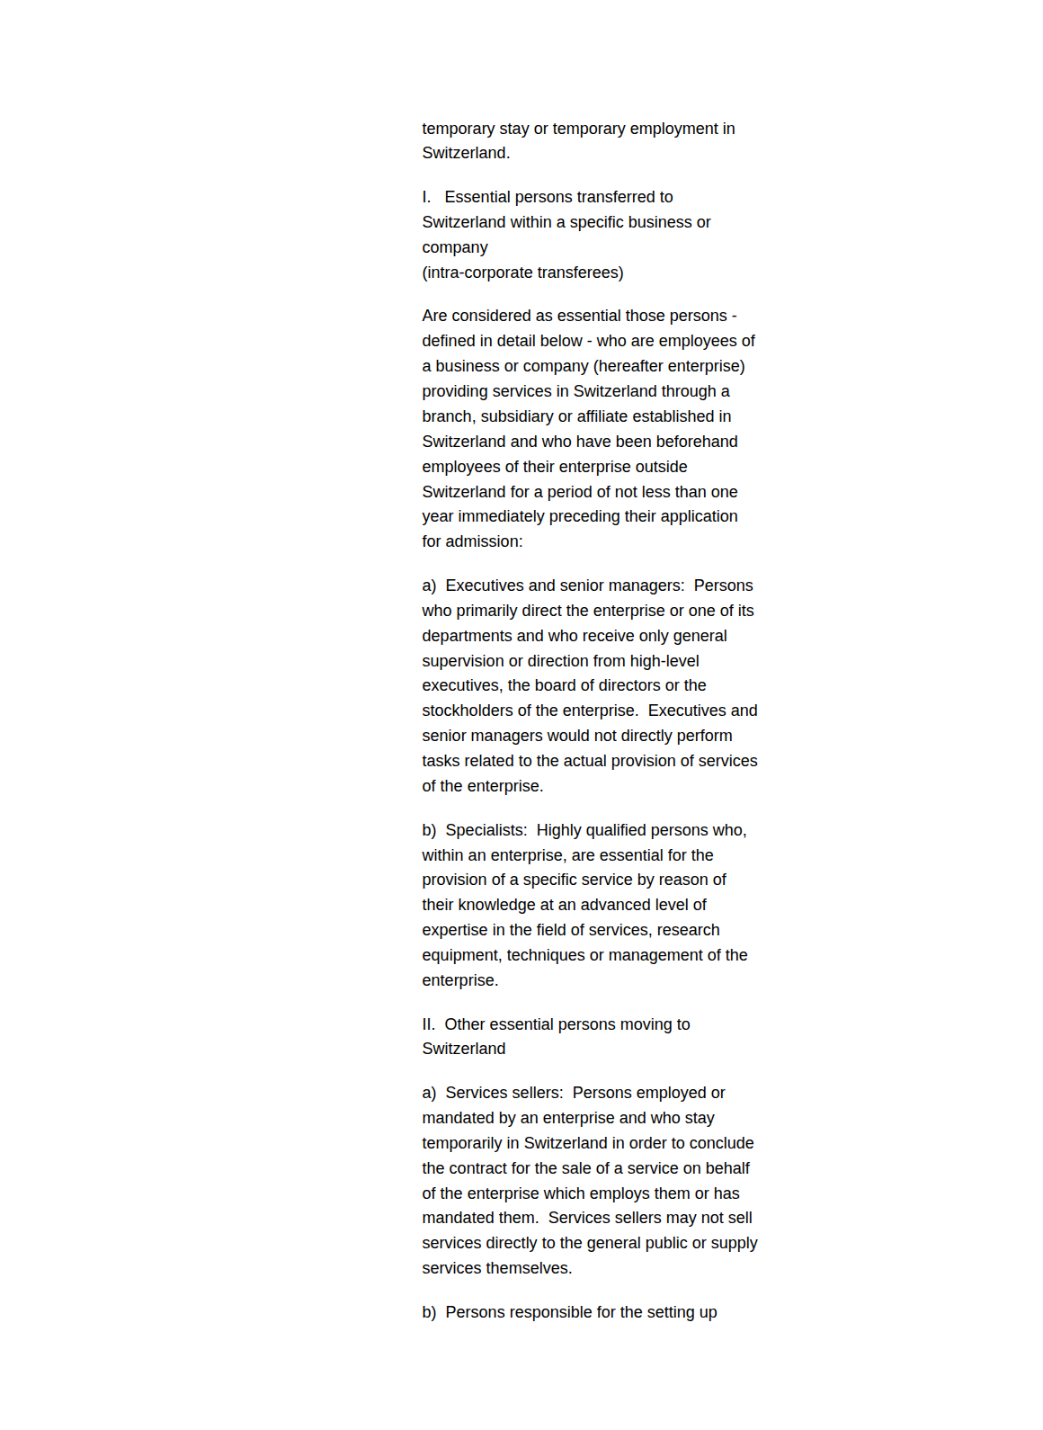temporary stay or temporary employment in Switzerland.
I. Essential persons transferred to Switzerland within a specific business or company
(intra-corporate transferees)
Are considered as essential those persons - defined in detail below - who are employees of a business or company (hereafter enterprise) providing services in Switzerland through a branch, subsidiary or affiliate established in Switzerland and who have been beforehand employees of their enterprise outside Switzerland for a period of not less than one year immediately preceding their application for admission:
a) Executives and senior managers: Persons who primarily direct the enterprise or one of its departments and who receive only general supervision or direction from high-level executives, the board of directors or the stockholders of the enterprise. Executives and senior managers would not directly perform tasks related to the actual provision of services of the enterprise.
b) Specialists: Highly qualified persons who, within an enterprise, are essential for the provision of a specific service by reason of their knowledge at an advanced level of expertise in the field of services, research equipment, techniques or management of the enterprise.
II. Other essential persons moving to Switzerland
a) Services sellers: Persons employed or mandated by an enterprise and who stay temporarily in Switzerland in order to conclude the contract for the sale of a service on behalf of the enterprise which employs them or has mandated them. Services sellers may not sell services directly to the general public or supply services themselves.
b) Persons responsible for the setting up